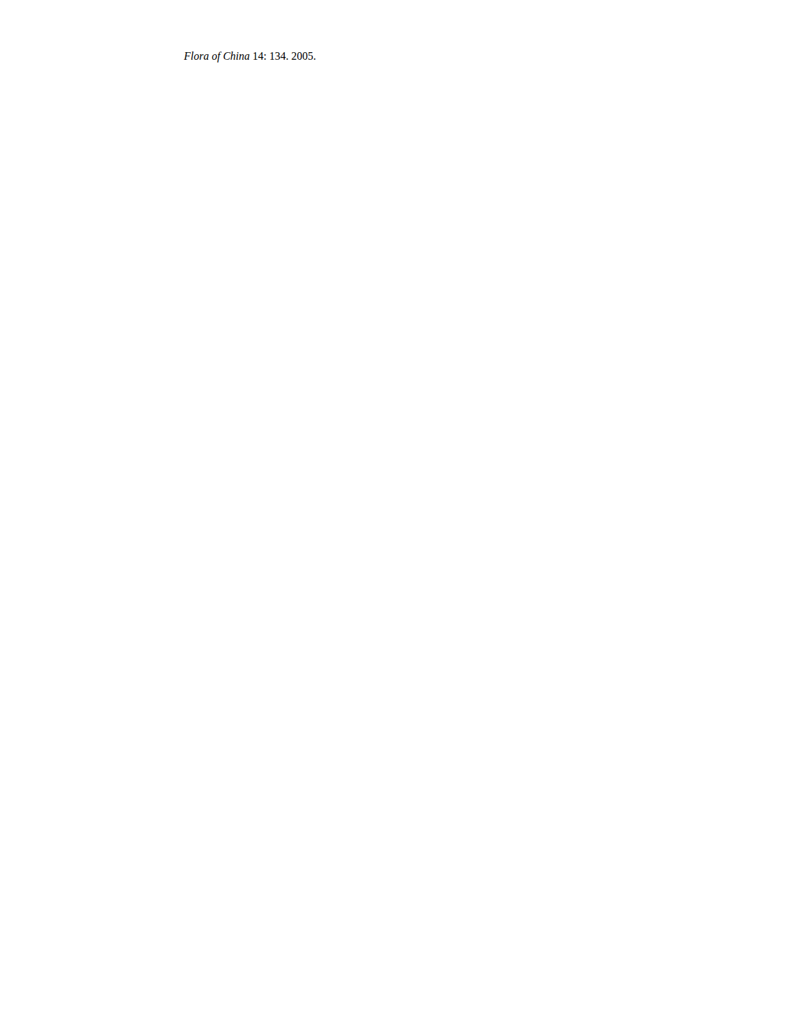Flora of China 14: 134. 2005.